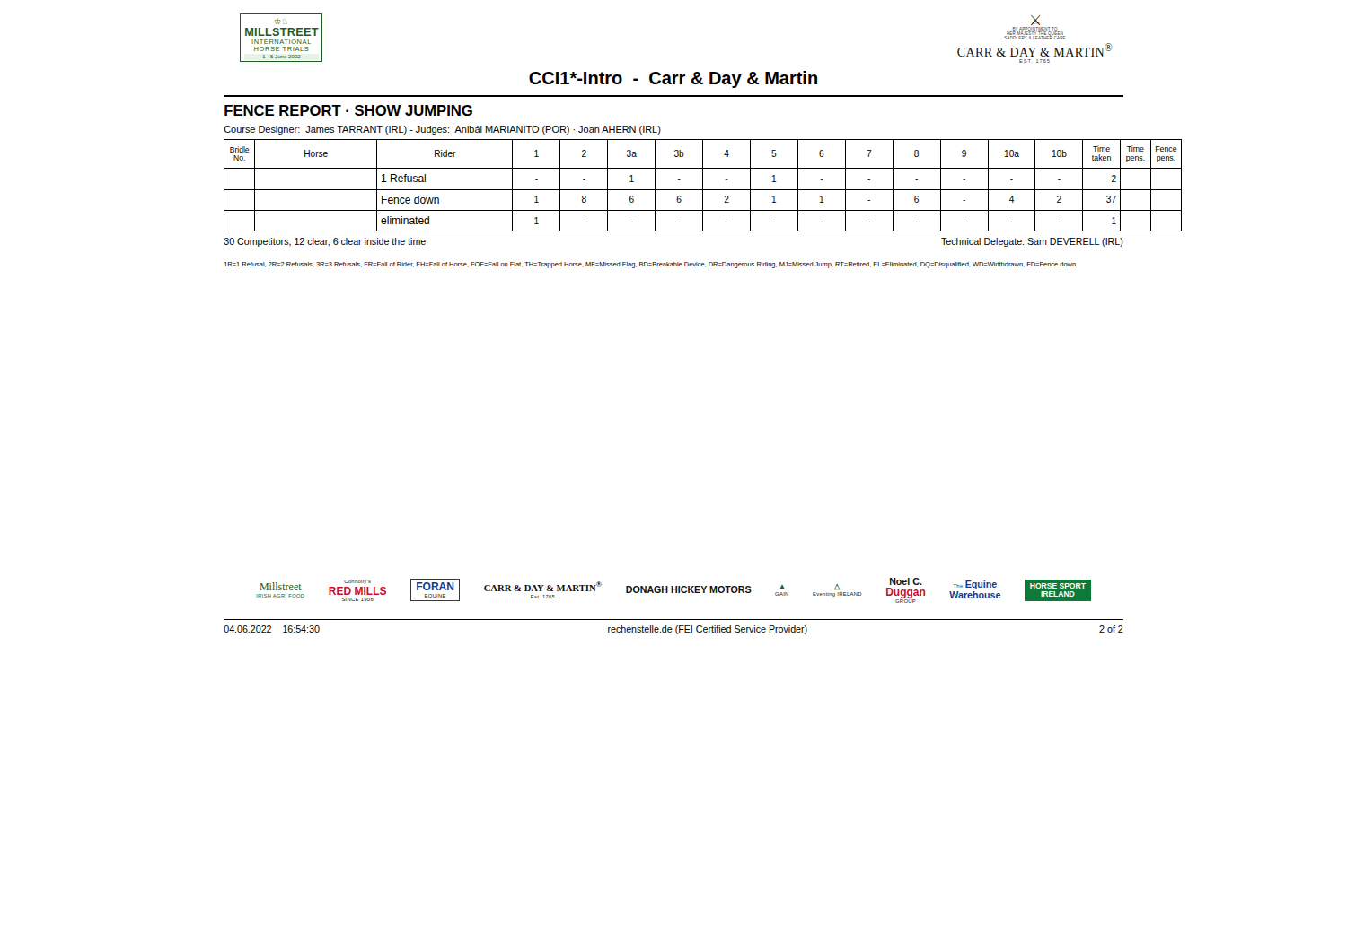♔♘
MILLSTREET
INTERNATIONAL
HORSE TRIALS
1 - 5 June 2022
⚔
BY APPOINTMENT TO
HER MAJESTY THE QUEEN
SADDLERY & LEATHER CARE
CARR & DAY & MARTIN®
EST. 1765
CCI1*-Intro - Carr & Day & Martin
FENCE REPORT · SHOW JUMPING
Course Designer: James TARRANT (IRL) - Judges: Anibál MARIANITO (POR) · Joan AHERN (IRL)
| Bridle No. | Horse | Rider | 1 | 2 | 3a | 3b | 4 | 5 | 6 | 7 | 8 | 9 | 10a | 10b | Time taken | Time pens. | Fence pens. |
| --- | --- | --- | --- | --- | --- | --- | --- | --- | --- | --- | --- | --- | --- | --- | --- | --- | --- |
| | | 1 Refusal | - | - | 1 | - | - | 1 | - | - | - | - | - | - | 2 | | |
| | | Fence down | 1 | 8 | 6 | 6 | 2 | 1 | 1 | - | 6 | - | 4 | 2 | 37 | | |
| | | eliminated | 1 | - | - | - | - | - | - | - | - | - | - | - | 1 | | |
30 Competitors, 12 clear, 6 clear inside the time
Technical Delegate: Sam DEVERELL (IRL)
1R=1 Refusal, 2R=2 Refusals, 3R=3 Refusals, FR=Fall of Rider, FH=Fall of Horse, FOF=Fall on Flat, TH=Trapped Horse, MF=Missed Flag, BD=Breakable Device, DR=Dangerous Riding, MJ=Missed Jump, RT=Retired, EL=Eliminated, DQ=Disqualified, WD=Widthdrawn, FD=Fence down
Millstreet
IRISH AGRI FOOD
Connolly's
RED MILLS
SINCE 1908
FORAN
EQUINE
CARR & DAY & MARTIN®
Est. 1765
DONAGH HICKEY MOTORS
▲
GAIN
△
Eventing IRELAND
Noel C.
Duggan
GROUP
The Equine
Warehouse
HORSE SPORT
IRELAND
04.06.2022 16:54:30
rechenstelle.de (FEI Certified Service Provider)
2 of 2